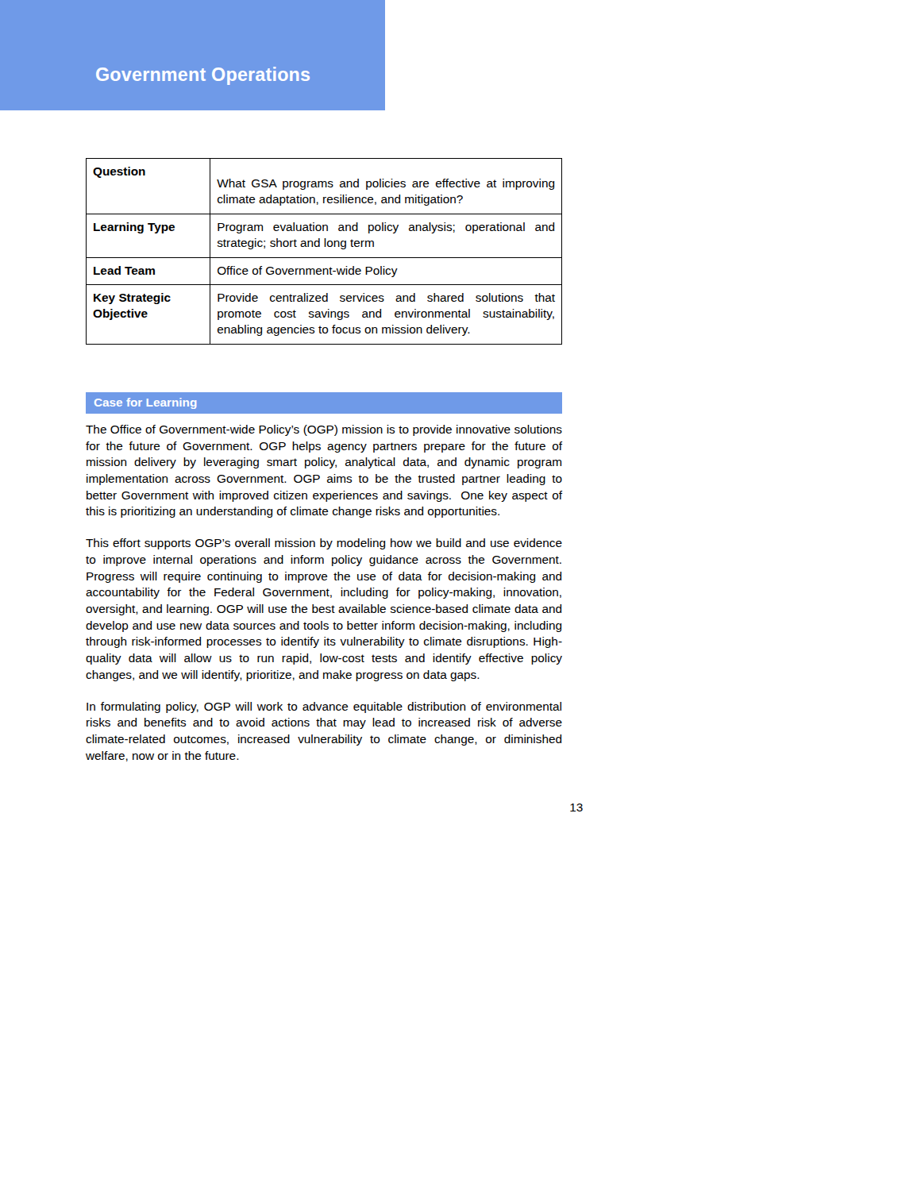Government Operations
| Question | What GSA programs and policies are effective at improving climate adaptation, resilience, and mitigation? |
| Learning Type | Program evaluation and policy analysis; operational and strategic; short and long term |
| Lead Team | Office of Government-wide Policy |
| Key Strategic Objective | Provide centralized services and shared solutions that promote cost savings and environmental sustainability, enabling agencies to focus on mission delivery. |
Case for Learning
The Office of Government-wide Policy’s (OGP) mission is to provide innovative solutions for the future of Government. OGP helps agency partners prepare for the future of mission delivery by leveraging smart policy, analytical data, and dynamic program implementation across Government. OGP aims to be the trusted partner leading to better Government with improved citizen experiences and savings. One key aspect of this is prioritizing an understanding of climate change risks and opportunities.
This effort supports OGP’s overall mission by modeling how we build and use evidence to improve internal operations and inform policy guidance across the Government. Progress will require continuing to improve the use of data for decision-making and accountability for the Federal Government, including for policy-making, innovation, oversight, and learning. OGP will use the best available science-based climate data and develop and use new data sources and tools to better inform decision-making, including through risk-informed processes to identify its vulnerability to climate disruptions. High-quality data will allow us to run rapid, low-cost tests and identify effective policy changes, and we will identify, prioritize, and make progress on data gaps.
In formulating policy, OGP will work to advance equitable distribution of environmental risks and benefits and to avoid actions that may lead to increased risk of adverse climate-related outcomes, increased vulnerability to climate change, or diminished welfare, now or in the future.
13